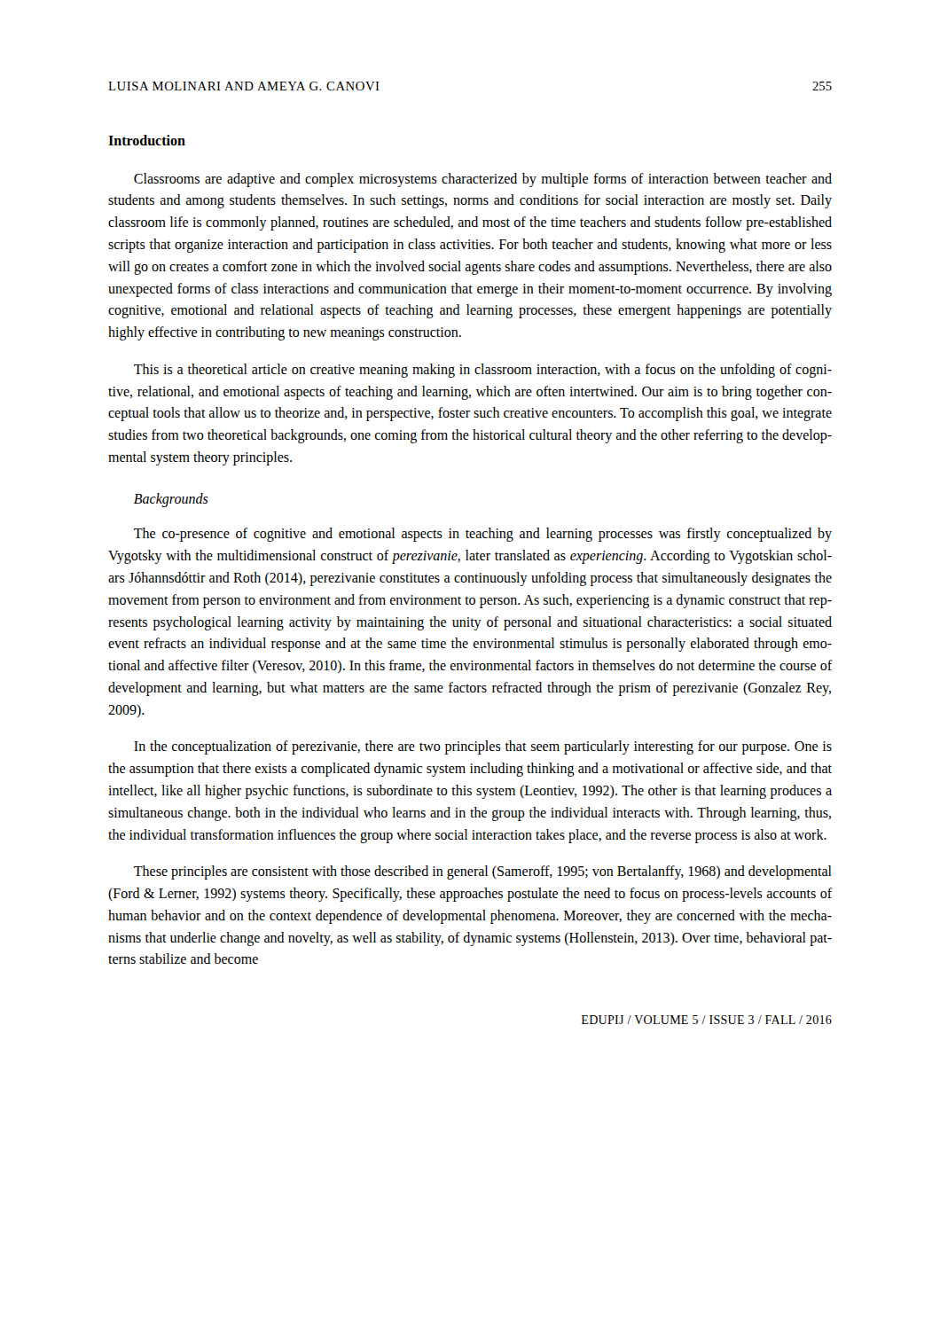Luisa Molinari and Ameya G. Canovi 255
Introduction
Classrooms are adaptive and complex microsystems characterized by multiple forms of interaction between teacher and students and among students themselves. In such settings, norms and conditions for social interaction are mostly set. Daily classroom life is commonly planned, routines are scheduled, and most of the time teachers and students follow pre-established scripts that organize interaction and participation in class activities. For both teacher and students, knowing what more or less will go on creates a comfort zone in which the involved social agents share codes and assumptions. Nevertheless, there are also unexpected forms of class interactions and communication that emerge in their moment-to-moment occurrence. By involving cognitive, emotional and relational aspects of teaching and learning processes, these emergent happenings are potentially highly effective in contributing to new meanings construction.
This is a theoretical article on creative meaning making in classroom interaction, with a focus on the unfolding of cognitive, relational, and emotional aspects of teaching and learning, which are often intertwined. Our aim is to bring together conceptual tools that allow us to theorize and, in perspective, foster such creative encounters. To accomplish this goal, we integrate studies from two theoretical backgrounds, one coming from the historical cultural theory and the other referring to the developmental system theory principles.
Backgrounds
The co-presence of cognitive and emotional aspects in teaching and learning processes was firstly conceptualized by Vygotsky with the multidimensional construct of perezivanie, later translated as experiencing. According to Vygotskian scholars Jóhannsdóttir and Roth (2014), perezivanie constitutes a continuously unfolding process that simultaneously designates the movement from person to environment and from environment to person. As such, experiencing is a dynamic construct that represents psychological learning activity by maintaining the unity of personal and situational characteristics: a social situated event refracts an individual response and at the same time the environmental stimulus is personally elaborated through emotional and affective filter (Veresov, 2010). In this frame, the environmental factors in themselves do not determine the course of development and learning, but what matters are the same factors refracted through the prism of perezivanie (Gonzalez Rey, 2009).
In the conceptualization of perezivanie, there are two principles that seem particularly interesting for our purpose. One is the assumption that there exists a complicated dynamic system including thinking and a motivational or affective side, and that intellect, like all higher psychic functions, is subordinate to this system (Leontiev, 1992). The other is that learning produces a simultaneous change. both in the individual who learns and in the group the individual interacts with. Through learning, thus, the individual transformation influences the group where social interaction takes place, and the reverse process is also at work.
These principles are consistent with those described in general (Sameroff, 1995; von Bertalanffy, 1968) and developmental (Ford & Lerner, 1992) systems theory. Specifically, these approaches postulate the need to focus on process-levels accounts of human behavior and on the context dependence of developmental phenomena. Moreover, they are concerned with the mechanisms that underlie change and novelty, as well as stability, of dynamic systems (Hollenstein, 2013). Over time, behavioral patterns stabilize and become
EDUPIJ / VOLUME 5 / ISSUE 3 / FALL / 2016